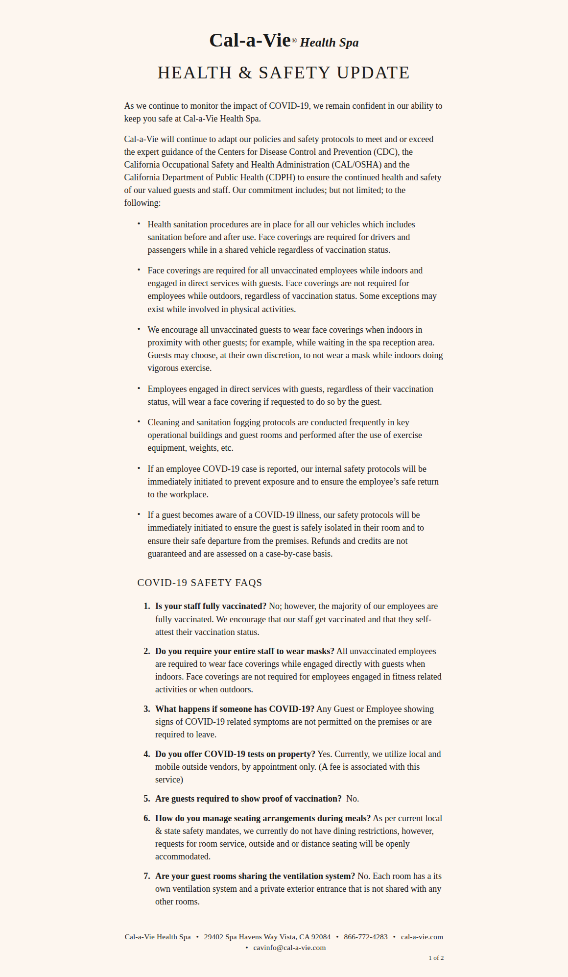Cal-a-Vie®Health Spa
HEALTH & SAFETY UPDATE
As we continue to monitor the impact of COVID-19, we remain confident in our ability to keep you safe at Cal-a-Vie Health Spa.
Cal-a-Vie will continue to adapt our policies and safety protocols to meet and or exceed the expert guidance of the Centers for Disease Control and Prevention (CDC), the California Occupational Safety and Health Administration (CAL/OSHA) and the California Department of Public Health (CDPH) to ensure the continued health and safety of our valued guests and staff. Our commitment includes; but not limited; to the following:
Health sanitation procedures are in place for all our vehicles which includes sanitation before and after use. Face coverings are required for drivers and passengers while in a shared vehicle regardless of vaccination status.
Face coverings are required for all unvaccinated employees while indoors and engaged in direct services with guests. Face coverings are not required for employees while outdoors, regardless of vaccination status. Some exceptions may exist while involved in physical activities.
We encourage all unvaccinated guests to wear face coverings when indoors in proximity with other guests; for example, while waiting in the spa reception area. Guests may choose, at their own discretion, to not wear a mask while indoors doing vigorous exercise.
Employees engaged in direct services with guests, regardless of their vaccination status, will wear a face covering if requested to do so by the guest.
Cleaning and sanitation fogging protocols are conducted frequently in key operational buildings and guest rooms and performed after the use of exercise equipment, weights, etc.
If an employee COVD-19 case is reported, our internal safety protocols will be immediately initiated to prevent exposure and to ensure the employee’s safe return to the workplace.
If a guest becomes aware of a COVID-19 illness, our safety protocols will be immediately initiated to ensure the guest is safely isolated in their room and to ensure their safe departure from the premises. Refunds and credits are not guaranteed and are assessed on a case-by-case basis.
COVID-19 SAFETY FAQS
Is your staff fully vaccinated? No; however, the majority of our employees are fully vaccinated. We encourage that our staff get vaccinated and that they self-attest their vaccination status.
Do you require your entire staff to wear masks? All unvaccinated employees are required to wear face coverings while engaged directly with guests when indoors. Face coverings are not required for employees engaged in fitness related activities or when outdoors.
What happens if someone has COVID-19? Any Guest or Employee showing signs of COVID-19 related symptoms are not permitted on the premises or are required to leave.
Do you offer COVID-19 tests on property? Yes. Currently, we utilize local and mobile outside vendors, by appointment only. (A fee is associated with this service)
Are guests required to show proof of vaccination? No.
How do you manage seating arrangements during meals? As per current local & state safety mandates, we currently do not have dining restrictions, however, requests for room service, outside and or distance seating will be openly accommodated.
Are your guest rooms sharing the ventilation system? No. Each room has a its own ventilation system and a private exterior entrance that is not shared with any other rooms.
Cal-a-Vie Health Spa • 29402 Spa Havens Way Vista, CA 92084 • 866-772-4283 • cal-a-vie.com • cavinfo@cal-a-vie.com
1 of 2